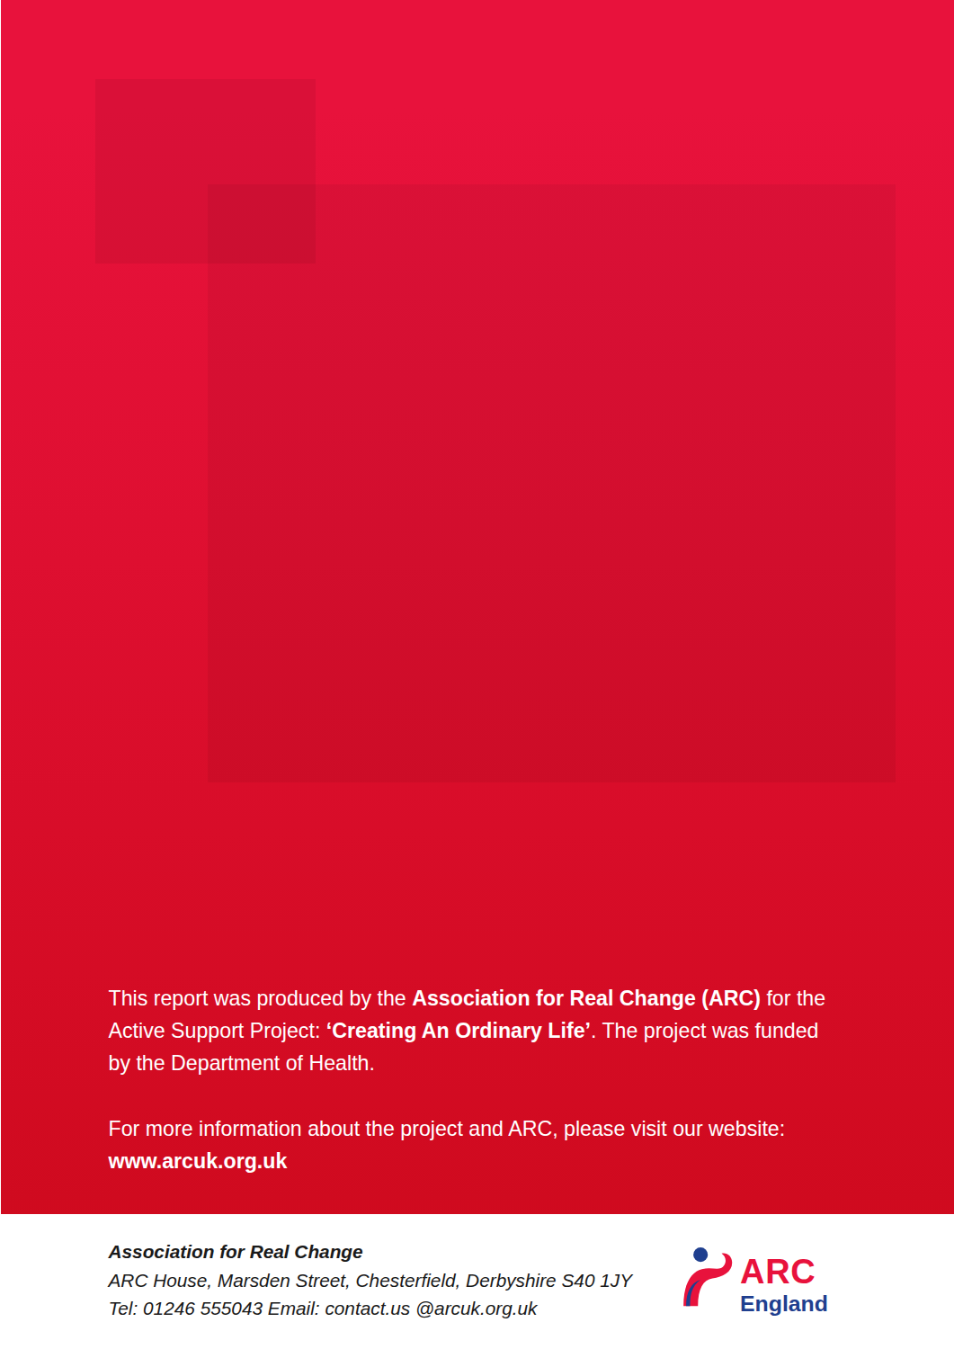This report was produced by the Association for Real Change (ARC) for the Active Support Project: ‘Creating An Ordinary Life’. The project was funded by the Department of Health.
For more information about the project and ARC, please visit our website: www.arcuk.org.uk
Association for Real Change ARC House, Marsden Street, Chesterfield, Derbyshire S40 1JY
Tel: 01246 555043 Email: contact.us @arcuk.org.uk
ARC England ARC England